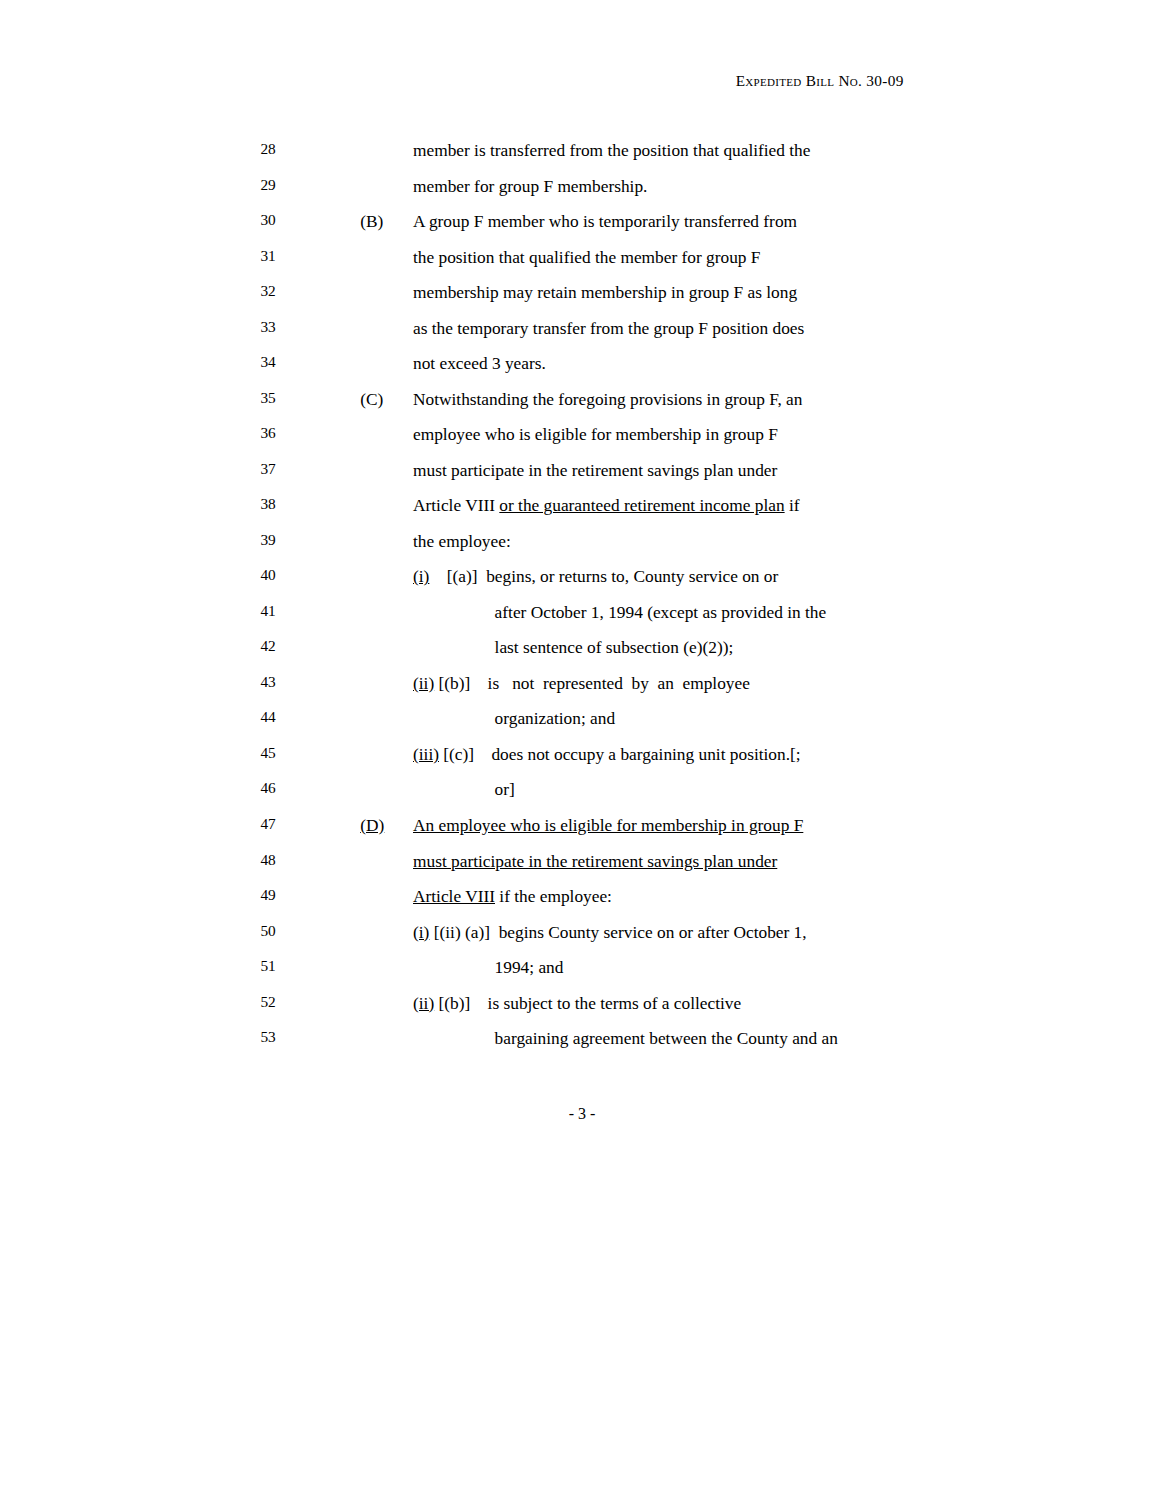Expedited Bill No. 30-09
| 28 | | | member is transferred from the position that qualified the |
| 29 | | | member for group F membership. |
| 30 | | (B) | A group F member who is temporarily transferred from |
| 31 | | | the position that qualified the member for group F |
| 32 | | | membership may retain membership in group F as long |
| 33 | | | as the temporary transfer from the group F position does |
| 34 | | | not exceed 3 years. |
| 35 | | (C) | Notwithstanding the foregoing provisions in group F, an |
| 36 | | | employee who is eligible for membership in group F |
| 37 | | | must participate in the retirement savings plan under |
| 38 | | | Article VIII or the guaranteed retirement income plan if |
| 39 | | | the employee: |
| 40 | | | (i) [(a)] begins, or returns to, County service on or |
| 41 | | | after October 1, 1994 (except as provided in the |
| 42 | | | last sentence of subsection (e)(2)); |
| 43 | | | (ii) [(b)] is not represented by an employee |
| 44 | | | organization; and |
| 45 | | | (iii) [(c)] does not occupy a bargaining unit position. [ ; |
| 46 | | | or] |
| 47 | | (D) | An employee who is eligible for membership in group F |
| 48 | | | must participate in the retirement savings plan under |
| 49 | | | Article VIII if the employee: |
| 50 | | | (i) [(ii) (a)] begins County service on or after October 1, |
| 51 | | | 1994; and |
| 52 | | | (ii) [(b)] is subject to the terms of a collective |
| 53 | | | bargaining agreement between the County and an |
- 3 -